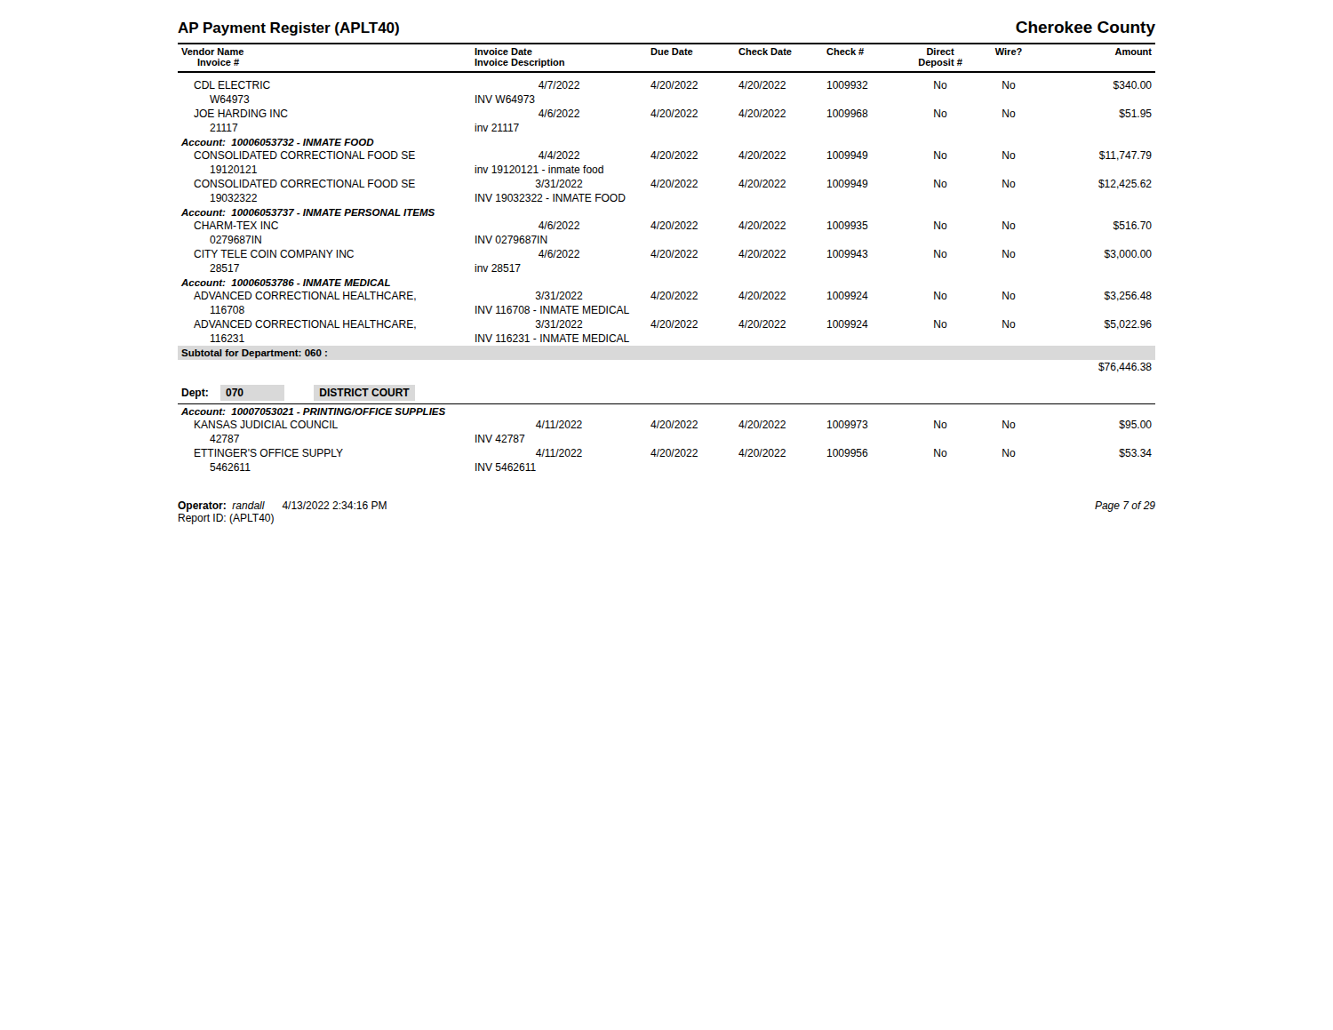AP Payment Register (APLT40)
Cherokee County
| Vendor Name Invoice # | Invoice Date Invoice Description | Due Date | Check Date | Check # | Direct Deposit # | Wire? | Amount |
| --- | --- | --- | --- | --- | --- | --- | --- |
| CDL ELECTRIC | 4/7/2022 | 4/20/2022 | 4/20/2022 | 1009932 | No | No | $340.00 |
| W64973 | INV W64973 |
| JOE HARDING INC | 4/6/2022 | 4/20/2022 | 4/20/2022 | 1009968 | No | No | $51.95 |
| 21117 | inv 21117 |
| Account: 10006053732 - INMATE FOOD |
| CONSOLIDATED CORRECTIONAL FOOD SE | 4/4/2022 | 4/20/2022 | 4/20/2022 | 1009949 | No | No | $11,747.79 |
| 19120121 | inv 19120121 - inmate food |
| CONSOLIDATED CORRECTIONAL FOOD SE | 3/31/2022 | 4/20/2022 | 4/20/2022 | 1009949 | No | No | $12,425.62 |
| 19032322 | INV 19032322 - INMATE FOOD |
| Account: 10006053737 - INMATE PERSONAL ITEMS |
| CHARM-TEX INC | 4/6/2022 | 4/20/2022 | 4/20/2022 | 1009935 | No | No | $516.70 |
| 0279687IN | INV 0279687IN |
| CITY TELE COIN COMPANY INC | 4/6/2022 | 4/20/2022 | 4/20/2022 | 1009943 | No | No | $3,000.00 |
| 28517 | inv 28517 |
| Account: 10006053786 - INMATE MEDICAL |
| ADVANCED CORRECTIONAL HEALTHCARE, | 3/31/2022 | 4/20/2022 | 4/20/2022 | 1009924 | No | No | $3,256.48 |
| 116708 | INV 116708 - INMATE MEDICAL |
| ADVANCED CORRECTIONAL HEALTHCARE, | 3/31/2022 | 4/20/2022 | 4/20/2022 | 1009924 | No | No | $5,022.96 |
| 116231 | INV 116231 - INMATE MEDICAL |
| Subtotal for Department: 060 : |
| | $76,446.38 |
| Dept: 070 DISTRICT COURT |
| Account: 10007053021 - PRINTING/OFFICE SUPPLIES |
| KANSAS JUDICIAL COUNCIL | 4/11/2022 | 4/20/2022 | 4/20/2022 | 1009973 | No | No | $95.00 |
| 42787 | INV 42787 |
| ETTINGER'S OFFICE SUPPLY | 4/11/2022 | 4/20/2022 | 4/20/2022 | 1009956 | No | No | $53.34 |
| 5462611 | INV 5462611 |
Operator: randall 4/13/2022 2:34:16 PM
Report ID: (APLT40)
Page 7 of 29